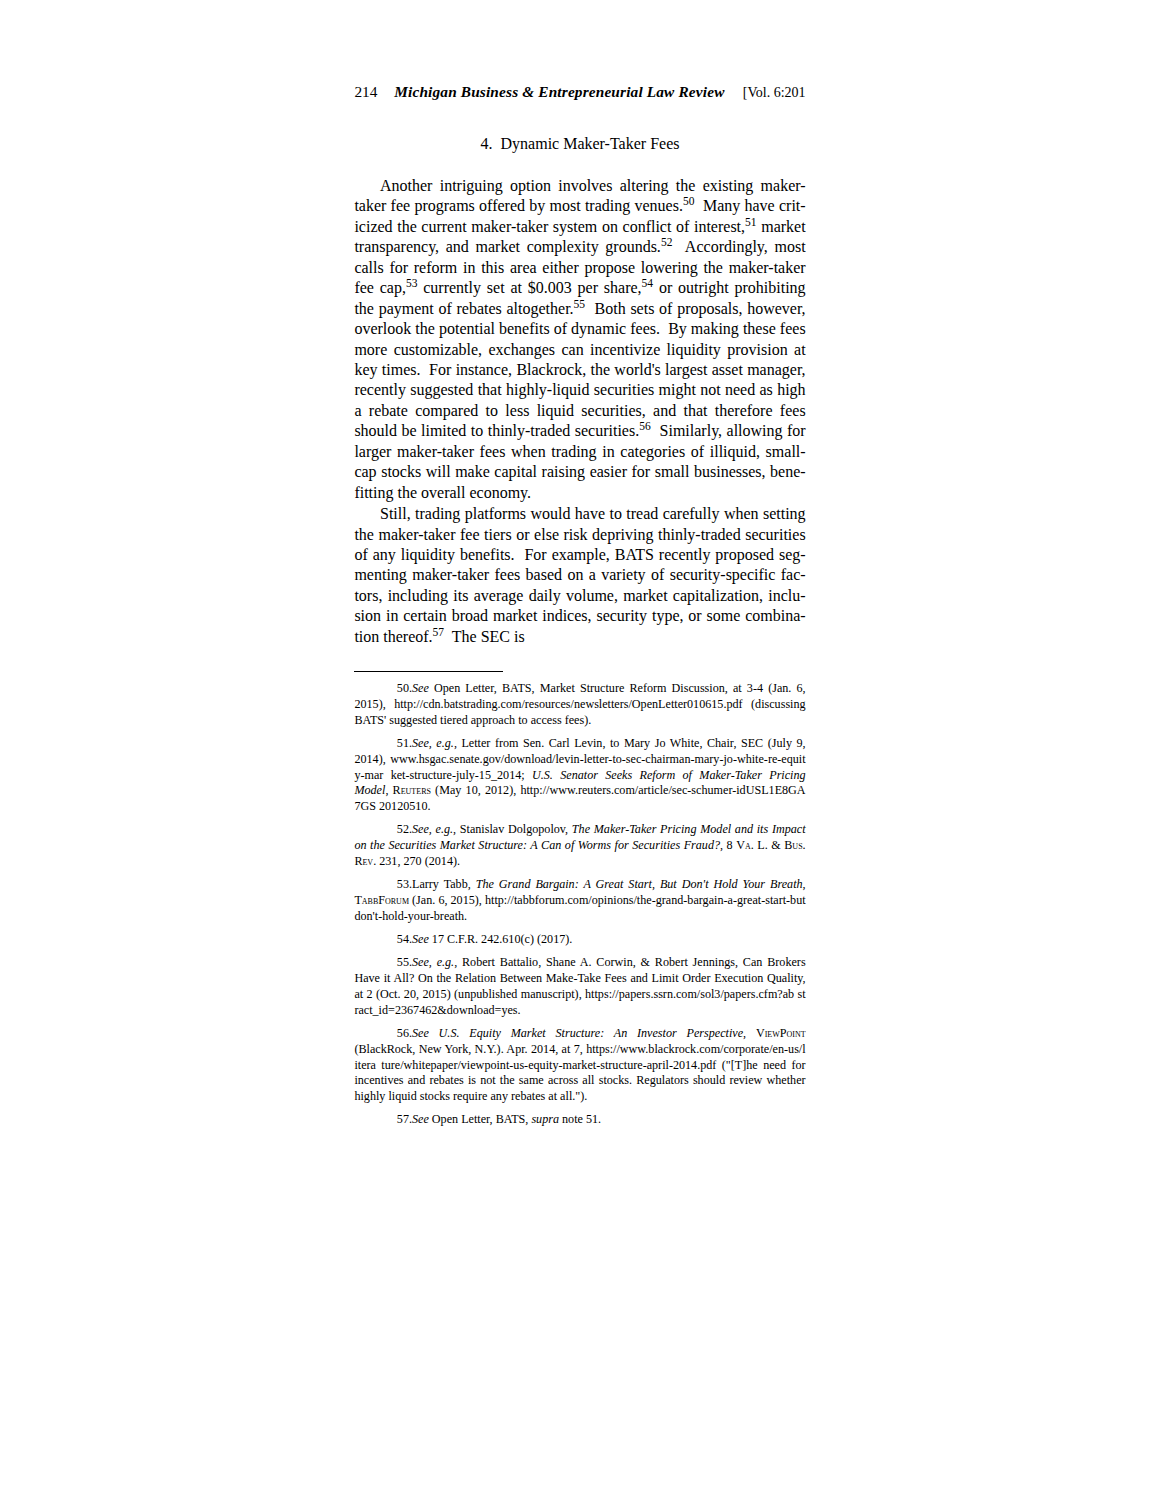214 Michigan Business & Entrepreneurial Law Review [Vol. 6:201
4. Dynamic Maker-Taker Fees
Another intriguing option involves altering the existing maker-taker fee programs offered by most trading venues.50 Many have criticized the current maker-taker system on conflict of interest,51 market transparency, and market complexity grounds.52 Accordingly, most calls for reform in this area either propose lowering the maker-taker fee cap,53 currently set at $0.003 per share,54 or outright prohibiting the payment of rebates altogether.55 Both sets of proposals, however, overlook the potential benefits of dynamic fees. By making these fees more customizable, exchanges can incentivize liquidity provision at key times. For instance, Blackrock, the world's largest asset manager, recently suggested that highly-liquid securities might not need as high a rebate compared to less liquid securities, and that therefore fees should be limited to thinly-traded securities.56 Similarly, allowing for larger maker-taker fees when trading in categories of illiquid, small-cap stocks will make capital raising easier for small businesses, benefitting the overall economy.
Still, trading platforms would have to tread carefully when setting the maker-taker fee tiers or else risk depriving thinly-traded securities of any liquidity benefits. For example, BATS recently proposed segmenting maker-taker fees based on a variety of security-specific factors, including its average daily volume, market capitalization, inclusion in certain broad market indices, security type, or some combination thereof.57 The SEC is
50. See Open Letter, BATS, Market Structure Reform Discussion, at 3-4 (Jan. 6, 2015), http://cdn.batstrading.com/resources/newsletters/OpenLetter010615.pdf (discussing BATS' suggested tiered approach to access fees).
51. See, e.g., Letter from Sen. Carl Levin, to Mary Jo White, Chair, SEC (July 9, 2014), www.hsgac.senate.gov/download/levin-letter-to-sec-chairman-mary-jo-white-re-equity-mar ket-structure-july-15_2014; U.S. Senator Seeks Reform of Maker-Taker Pricing Model, Reuters (May 10, 2012), http://www.reuters.com/article/sec-schumer-idUSL1E8GA7GS 20120510.
52. See, e.g., Stanislav Dolgopolov, The Maker-Taker Pricing Model and its Impact on the Securities Market Structure: A Can of Worms for Securities Fraud?, 8 Va. L. & Bus. Rev. 231, 270 (2014).
53. Larry Tabb, The Grand Bargain: A Great Start, But Don't Hold Your Breath, TabbForum (Jan. 6, 2015), http://tabbforum.com/opinions/the-grand-bargain-a-great-start-butdon't-hold-your-breath.
54. See 17 C.F.R. 242.610(c) (2017).
55. See, e.g., Robert Battalio, Shane A. Corwin, & Robert Jennings, Can Brokers Have it All? On the Relation Between Make-Take Fees and Limit Order Execution Quality, at 2 (Oct. 20, 2015) (unpublished manuscript), https://papers.ssrn.com/sol3/papers.cfm?ab stract_id=2367462&download=yes.
56. See U.S. Equity Market Structure: An Investor Perspective, ViewPoint (BlackRock, New York, N.Y.). Apr. 2014, at 7, https://www.blackrock.com/corporate/en-us/litera ture/whitepaper/viewpoint-us-equity-market-structure-april-2014.pdf ("[T]he need for incentives and rebates is not the same across all stocks. Regulators should review whether highly liquid stocks require any rebates at all.").
57. See Open Letter, BATS, supra note 51.